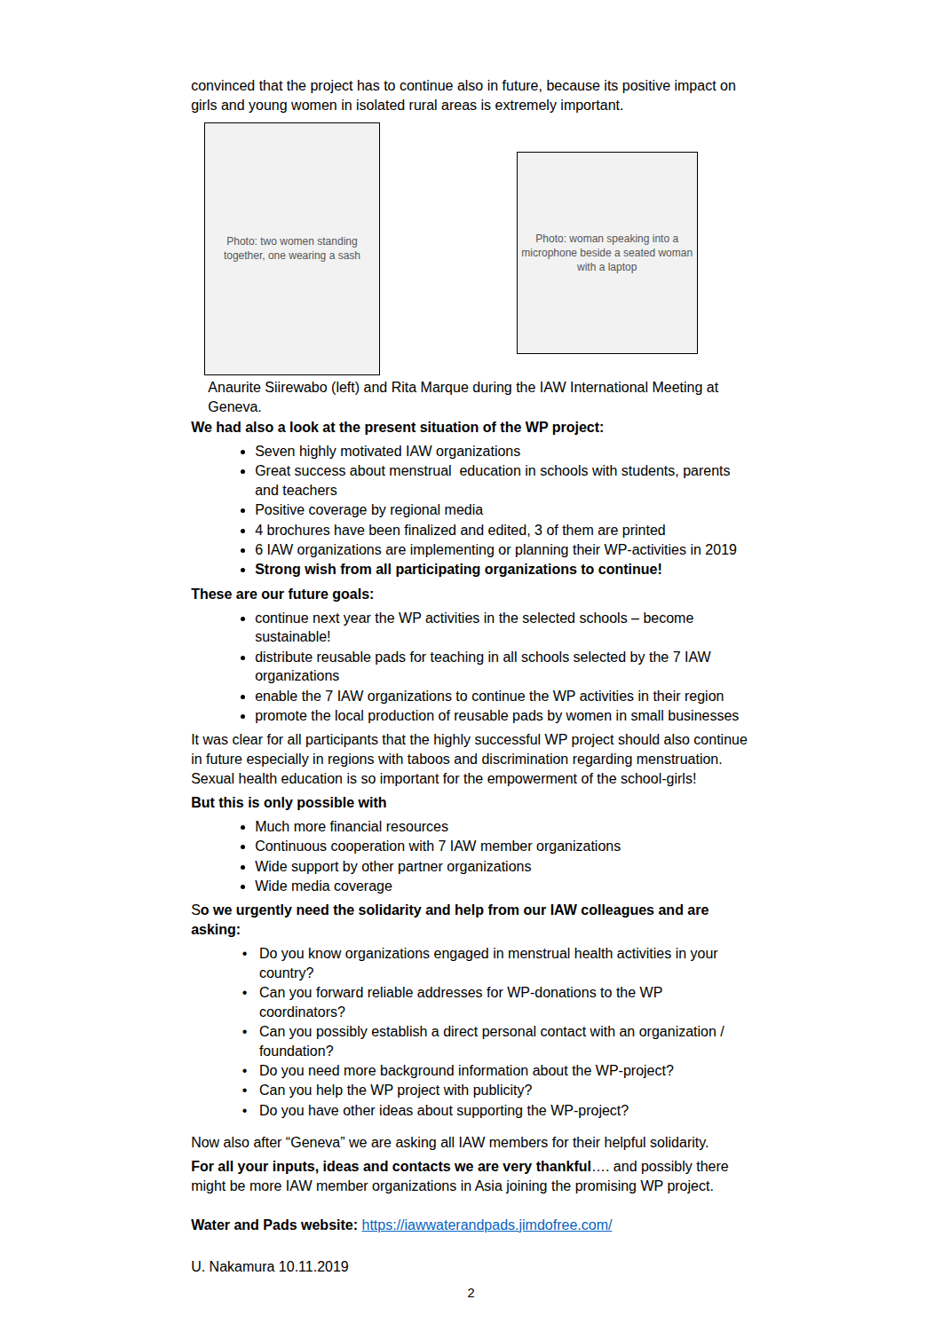convinced that the project has to continue also in future, because its positive impact on girls and young women in isolated rural areas is extremely important.
Photo: two women standing together, one wearing a sash
Photo: woman speaking into a microphone beside a seated woman with a laptop
Anaurite Siirewabo (left) and Rita Marque during the IAW International Meeting at Geneva.
We had also a look at the present situation of the WP project:
Seven highly motivated IAW organizations
Great success about menstrual education in schools with students, parents and teachers
Positive coverage by regional media
4 brochures have been finalized and edited, 3 of them are printed
6 IAW organizations are implementing or planning their WP-activities in 2019
Strong wish from all participating organizations to continue!
These are our future goals:
continue next year the WP activities in the selected schools – become sustainable!
distribute reusable pads for teaching in all schools selected by the 7 IAW organizations
enable the 7 IAW organizations to continue the WP activities in their region
promote the local production of reusable pads by women in small businesses
It was clear for all participants that the highly successful WP project should also continue in future especially in regions with taboos and discrimination regarding menstruation. Sexual health education is so important for the empowerment of the school-girls!
But this is only possible with
Much more financial resources
Continuous cooperation with 7 IAW member organizations
Wide support by other partner organizations
Wide media coverage
So we urgently need the solidarity and help from our IAW colleagues and are asking:
Do you know organizations engaged in menstrual health activities in your country?
Can you forward reliable addresses for WP-donations to the WP coordinators?
Can you possibly establish a direct personal contact with an organization / foundation?
Do you need more background information about the WP-project?
Can you help the WP project with publicity?
Do you have other ideas about supporting the WP-project?
Now also after “Geneva” we are asking all IAW members for their helpful solidarity.
For all your inputs, ideas and contacts we are very thankful…. and possibly there might be more IAW member organizations in Asia joining the promising WP project.
Water and Pads website: https://iawwaterandpads.jimdofree.com/
U. Nakamura 10.11.2019
2